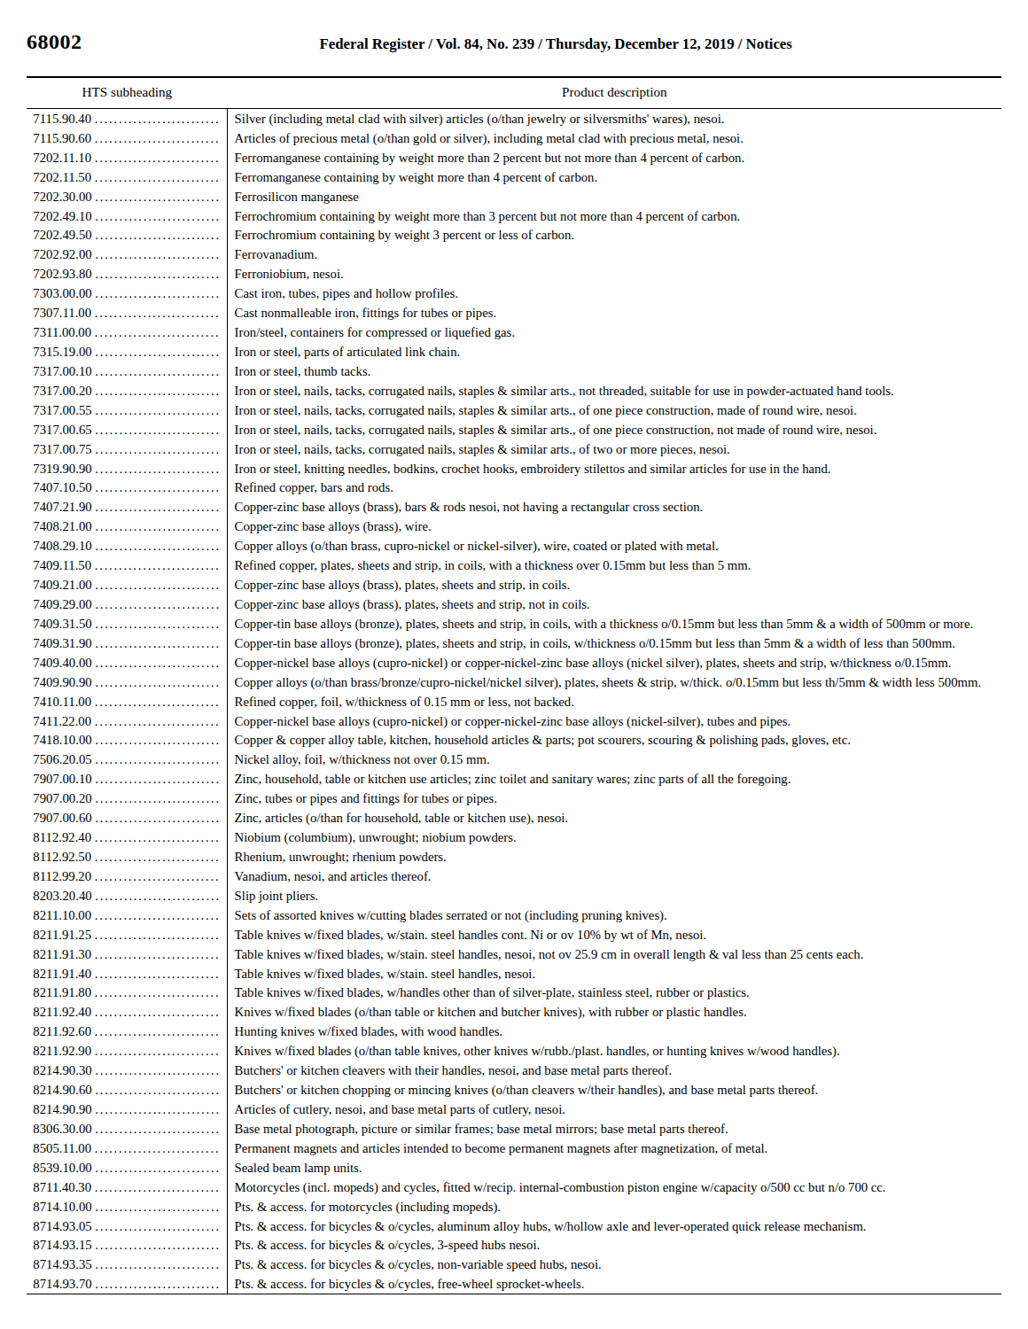68002
Federal Register / Vol. 84, No. 239 / Thursday, December 12, 2019 / Notices
| HTS subheading | Product description |
| --- | --- |
| 7115.90.40 .......................... | Silver (including metal clad with silver) articles (o/than jewelry or silversmiths' wares), nesoi. |
| 7115.90.60 .......................... | Articles of precious metal (o/than gold or silver), including metal clad with precious metal, nesoi. |
| 7202.11.10 .......................... | Ferromanganese containing by weight more than 2 percent but not more than 4 percent of carbon. |
| 7202.11.50 .......................... | Ferromanganese containing by weight more than 4 percent of carbon. |
| 7202.30.00 .......................... | Ferrosilicon manganese |
| 7202.49.10 .......................... | Ferrochromium containing by weight more than 3 percent but not more than 4 percent of carbon. |
| 7202.49.50 .......................... | Ferrochromium containing by weight 3 percent or less of carbon. |
| 7202.92.00 .......................... | Ferrovanadium. |
| 7202.93.80 .......................... | Ferroniobium, nesoi. |
| 7303.00.00 .......................... | Cast iron, tubes, pipes and hollow profiles. |
| 7307.11.00 .......................... | Cast nonmalleable iron, fittings for tubes or pipes. |
| 7311.00.00 .......................... | Iron/steel, containers for compressed or liquefied gas. |
| 7315.19.00 .......................... | Iron or steel, parts of articulated link chain. |
| 7317.00.10 .......................... | Iron or steel, thumb tacks. |
| 7317.00.20 .......................... | Iron or steel, nails, tacks, corrugated nails, staples & similar arts., not threaded, suitable for use in powder-actuated hand tools. |
| 7317.00.55 .......................... | Iron or steel, nails, tacks, corrugated nails, staples & similar arts., of one piece construction, made of round wire, nesoi. |
| 7317.00.65 .......................... | Iron or steel, nails, tacks, corrugated nails, staples & similar arts., of one piece construction, not made of round wire, nesoi. |
| 7317.00.75 .......................... | Iron or steel, nails, tacks, corrugated nails, staples & similar arts., of two or more pieces, nesoi. |
| 7319.90.90 .......................... | Iron or steel, knitting needles, bodkins, crochet hooks, embroidery stilettos and similar articles for use in the hand. |
| 7407.10.50 .......................... | Refined copper, bars and rods. |
| 7407.21.90 .......................... | Copper-zinc base alloys (brass), bars & rods nesoi, not having a rectangular cross section. |
| 7408.21.00 .......................... | Copper-zinc base alloys (brass), wire. |
| 7408.29.10 .......................... | Copper alloys (o/than brass, cupro-nickel or nickel-silver), wire, coated or plated with metal. |
| 7409.11.50 .......................... | Refined copper, plates, sheets and strip, in coils, with a thickness over 0.15mm but less than 5 mm. |
| 7409.21.00 .......................... | Copper-zinc base alloys (brass), plates, sheets and strip, in coils. |
| 7409.29.00 .......................... | Copper-zinc base alloys (brass), plates, sheets and strip, not in coils. |
| 7409.31.50 .......................... | Copper-tin base alloys (bronze), plates, sheets and strip, in coils, with a thickness o/0.15mm but less than 5mm & a width of 500mm or more. |
| 7409.31.90 .......................... | Copper-tin base alloys (bronze), plates, sheets and strip, in coils, w/thickness o/0.15mm but less than 5mm & a width of less than 500mm. |
| 7409.40.00 .......................... | Copper-nickel base alloys (cupro-nickel) or copper-nickel-zinc base alloys (nickel silver), plates, sheets and strip, w/thickness o/0.15mm. |
| 7409.90.90 .......................... | Copper alloys (o/than brass/bronze/cupro-nickel/nickel silver), plates, sheets & strip, w/thick. o/0.15mm but less th/5mm & width less 500mm. |
| 7410.11.00 .......................... | Refined copper, foil, w/thickness of 0.15 mm or less, not backed. |
| 7411.22.00 .......................... | Copper-nickel base alloys (cupro-nickel) or copper-nickel-zinc base alloys (nickel-silver), tubes and pipes. |
| 7418.10.00 .......................... | Copper & copper alloy table, kitchen, household articles & parts; pot scourers, scouring & polishing pads, gloves, etc. |
| 7506.20.05 .......................... | Nickel alloy, foil, w/thickness not over 0.15 mm. |
| 7907.00.10 .......................... | Zinc, household, table or kitchen use articles; zinc toilet and sanitary wares; zinc parts of all the foregoing. |
| 7907.00.20 .......................... | Zinc, tubes or pipes and fittings for tubes or pipes. |
| 7907.00.60 .......................... | Zinc, articles (o/than for household, table or kitchen use), nesoi. |
| 8112.92.40 .......................... | Niobium (columbium), unwrought; niobium powders. |
| 8112.92.50 .......................... | Rhenium, unwrought; rhenium powders. |
| 8112.99.20 .......................... | Vanadium, nesoi, and articles thereof. |
| 8203.20.40 .......................... | Slip joint pliers. |
| 8211.10.00 .......................... | Sets of assorted knives w/cutting blades serrated or not (including pruning knives). |
| 8211.91.25 .......................... | Table knives w/fixed blades, w/stain. steel handles cont. Ni or ov 10% by wt of Mn, nesoi. |
| 8211.91.30 .......................... | Table knives w/fixed blades, w/stain. steel handles, nesoi, not ov 25.9 cm in overall length & val less than 25 cents each. |
| 8211.91.40 .......................... | Table knives w/fixed blades, w/stain. steel handles, nesoi. |
| 8211.91.80 .......................... | Table knives w/fixed blades, w/handles other than of silver-plate, stainless steel, rubber or plastics. |
| 8211.92.40 .......................... | Knives w/fixed blades (o/than table or kitchen and butcher knives), with rubber or plastic handles. |
| 8211.92.60 .......................... | Hunting knives w/fixed blades, with wood handles. |
| 8211.92.90 .......................... | Knives w/fixed blades (o/than table knives, other knives w/rubb./plast. handles, or hunting knives w/wood handles). |
| 8214.90.30 .......................... | Butchers' or kitchen cleavers with their handles, nesoi, and base metal parts thereof. |
| 8214.90.60 .......................... | Butchers' or kitchen chopping or mincing knives (o/than cleavers w/their handles), and base metal parts thereof. |
| 8214.90.90 .......................... | Articles of cutlery, nesoi, and base metal parts of cutlery, nesoi. |
| 8306.30.00 .......................... | Base metal photograph, picture or similar frames; base metal mirrors; base metal parts thereof. |
| 8505.11.00 .......................... | Permanent magnets and articles intended to become permanent magnets after magnetization, of metal. |
| 8539.10.00 .......................... | Sealed beam lamp units. |
| 8711.40.30 .......................... | Motorcycles (incl. mopeds) and cycles, fitted w/recip. internal-combustion piston engine w/capacity o/500 cc but n/o 700 cc. |
| 8714.10.00 .......................... | Pts. & access. for motorcycles (including mopeds). |
| 8714.93.05 .......................... | Pts. & access. for bicycles & o/cycles, aluminum alloy hubs, w/hollow axle and lever-operated quick release mechanism. |
| 8714.93.15 .......................... | Pts. & access. for bicycles & o/cycles, 3-speed hubs nesoi. |
| 8714.93.35 .......................... | Pts. & access. for bicycles & o/cycles, non-variable speed hubs, nesoi. |
| 8714.93.70 .......................... | Pts. & access. for bicycles & o/cycles, free-wheel sprocket-wheels. |